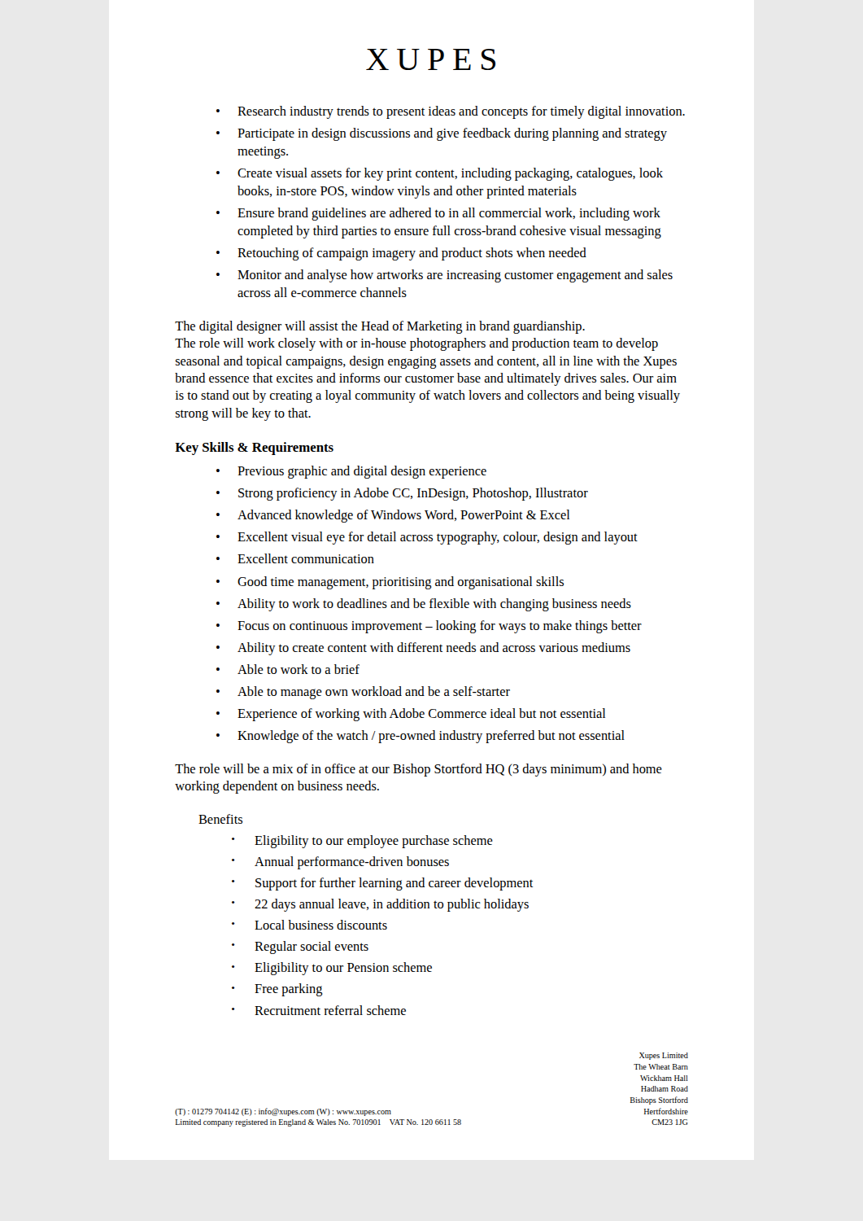XUPES
Research industry trends to present ideas and concepts for timely digital innovation.
Participate in design discussions and give feedback during planning and strategy meetings.
Create visual assets for key print content, including packaging, catalogues, look books, in-store POS, window vinyls and other printed materials
Ensure brand guidelines are adhered to in all commercial work, including work completed by third parties to ensure full cross-brand cohesive visual messaging
Retouching of campaign imagery and product shots when needed
Monitor and analyse how artworks are increasing customer engagement and sales across all e-commerce channels
The digital designer will assist the Head of Marketing in brand guardianship.
The role will work closely with or in-house photographers and production team to develop seasonal and topical campaigns, design engaging assets and content, all in line with the Xupes brand essence that excites and informs our customer base and ultimately drives sales. Our aim is to stand out by creating a loyal community of watch lovers and collectors and being visually strong will be key to that.
Key Skills & Requirements
Previous graphic and digital design experience
Strong proficiency in Adobe CC, InDesign, Photoshop, Illustrator
Advanced knowledge of Windows Word, PowerPoint & Excel
Excellent visual eye for detail across typography, colour, design and layout
Excellent communication
Good time management, prioritising and organisational skills
Ability to work to deadlines and be flexible with changing business needs
Focus on continuous improvement – looking for ways to make things better
Ability to create content with different needs and across various mediums
Able to work to a brief
Able to manage own workload and be a self-starter
Experience of working with Adobe Commerce ideal but not essential
Knowledge of the watch / pre-owned industry preferred but not essential
The role will be a mix of in office at our Bishop Stortford HQ (3 days minimum) and home working dependent on business needs.
Benefits
Eligibility to our employee purchase scheme
Annual performance-driven bonuses
Support for further learning and career development
22 days annual leave, in addition to public holidays
Local business discounts
Regular social events
Eligibility to our Pension scheme
Free parking
Recruitment referral scheme
(T) : 01279 704142 (E) : info@xupes.com (W) : www.xupes.com
Limited company registered in England & Wales No. 7010901 VAT No. 120 6611 58
Xupes Limited
The Wheat Barn
Wickham Hall
Hadham Road
Bishops Stortford
Hertfordshire
CM23 1JG